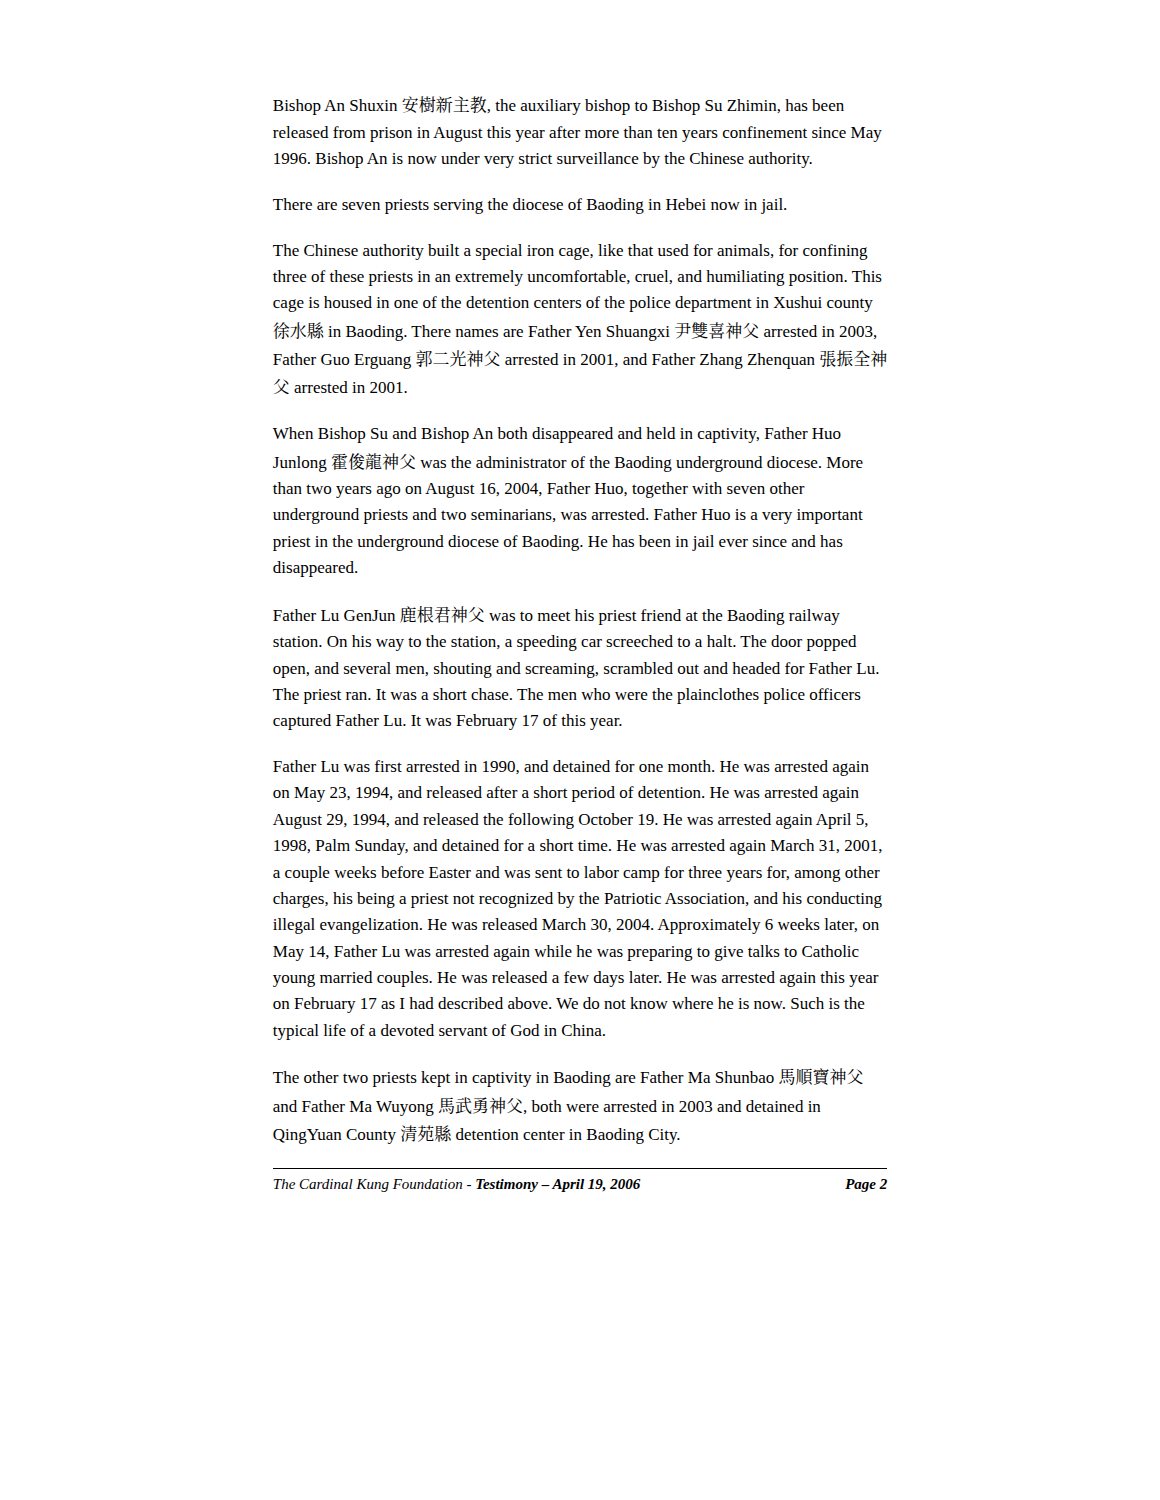Bishop An Shuxin 安樹新主教, the auxiliary bishop to Bishop Su Zhimin, has been released from prison in August this year after more than ten years confinement since May 1996. Bishop An is now under very strict surveillance by the Chinese authority.
There are seven priests serving the diocese of Baoding in Hebei now in jail.
The Chinese authority built a special iron cage, like that used for animals, for confining three of these priests in an extremely uncomfortable, cruel, and humiliating position. This cage is housed in one of the detention centers of the police department in Xushui county 徐水縣 in Baoding. There names are Father Yen Shuangxi 尹雙喜神父 arrested in 2003, Father Guo Erguang 郭二光神父 arrested in 2001, and Father Zhang Zhenquan 張振全神父 arrested in 2001.
When Bishop Su and Bishop An both disappeared and held in captivity, Father Huo Junlong 霍俊龍神父 was the administrator of the Baoding underground diocese. More than two years ago on August 16, 2004, Father Huo, together with seven other underground priests and two seminarians, was arrested. Father Huo is a very important priest in the underground diocese of Baoding. He has been in jail ever since and has disappeared.
Father Lu GenJun 鹿根君神父 was to meet his priest friend at the Baoding railway station. On his way to the station, a speeding car screeched to a halt. The door popped open, and several men, shouting and screaming, scrambled out and headed for Father Lu. The priest ran. It was a short chase. The men who were the plainclothes police officers captured Father Lu. It was February 17 of this year.
Father Lu was first arrested in 1990, and detained for one month. He was arrested again on May 23, 1994, and released after a short period of detention. He was arrested again August 29, 1994, and released the following October 19. He was arrested again April 5, 1998, Palm Sunday, and detained for a short time. He was arrested again March 31, 2001, a couple weeks before Easter and was sent to labor camp for three years for, among other charges, his being a priest not recognized by the Patriotic Association, and his conducting illegal evangelization. He was released March 30, 2004. Approximately 6 weeks later, on May 14, Father Lu was arrested again while he was preparing to give talks to Catholic young married couples. He was released a few days later. He was arrested again this year on February 17 as I had described above. We do not know where he is now. Such is the typical life of a devoted servant of God in China.
The other two priests kept in captivity in Baoding are Father Ma Shunbao 馬順寶神父 and Father Ma Wuyong 馬武勇神父, both were arrested in 2003 and detained in QingYuan County 清苑縣 detention center in Baoding City.
The Cardinal Kung Foundation - Testimony – April 19, 2006
Page 2